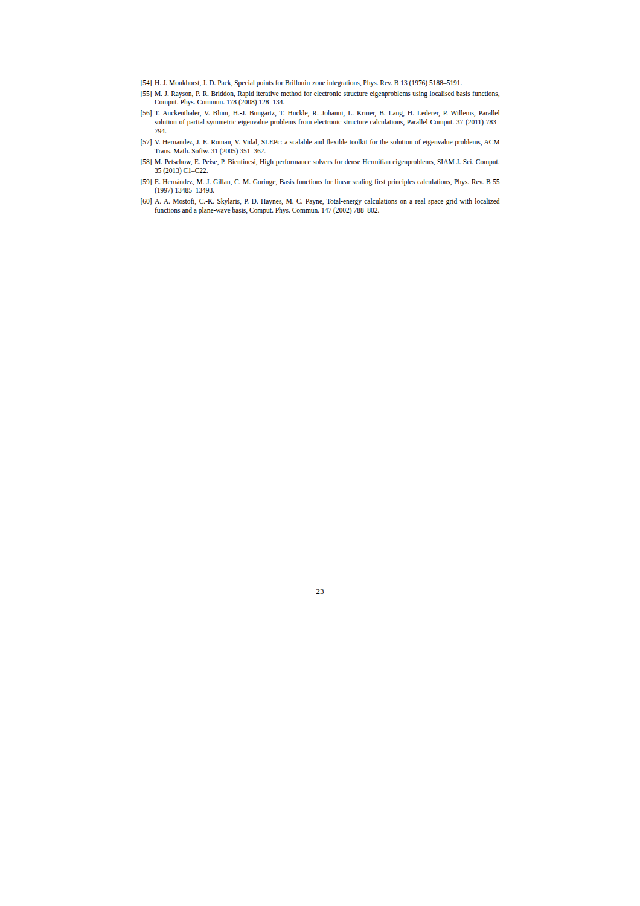[54] H. J. Monkhorst, J. D. Pack, Special points for Brillouin-zone integrations, Phys. Rev. B 13 (1976) 5188–5191.
[55] M. J. Rayson, P. R. Briddon, Rapid iterative method for electronic-structure eigenproblems using localised basis functions, Comput. Phys. Commun. 178 (2008) 128–134.
[56] T. Auckenthaler, V. Blum, H.-J. Bungartz, T. Huckle, R. Johanni, L. Krmer, B. Lang, H. Lederer, P. Willems, Parallel solution of partial symmetric eigenvalue problems from electronic structure calculations, Parallel Comput. 37 (2011) 783–794.
[57] V. Hernandez, J. E. Roman, V. Vidal, SLEPc: a scalable and flexible toolkit for the solution of eigenvalue problems, ACM Trans. Math. Softw. 31 (2005) 351–362.
[58] M. Petschow, E. Peise, P. Bientinesi, High-performance solvers for dense Hermitian eigenproblems, SIAM J. Sci. Comput. 35 (2013) C1–C22.
[59] E. Hernández, M. J. Gillan, C. M. Goringe, Basis functions for linear-scaling first-principles calculations, Phys. Rev. B 55 (1997) 13485–13493.
[60] A. A. Mostofi, C.-K. Skylaris, P. D. Haynes, M. C. Payne, Total-energy calculations on a real space grid with localized functions and a plane-wave basis, Comput. Phys. Commun. 147 (2002) 788–802.
23